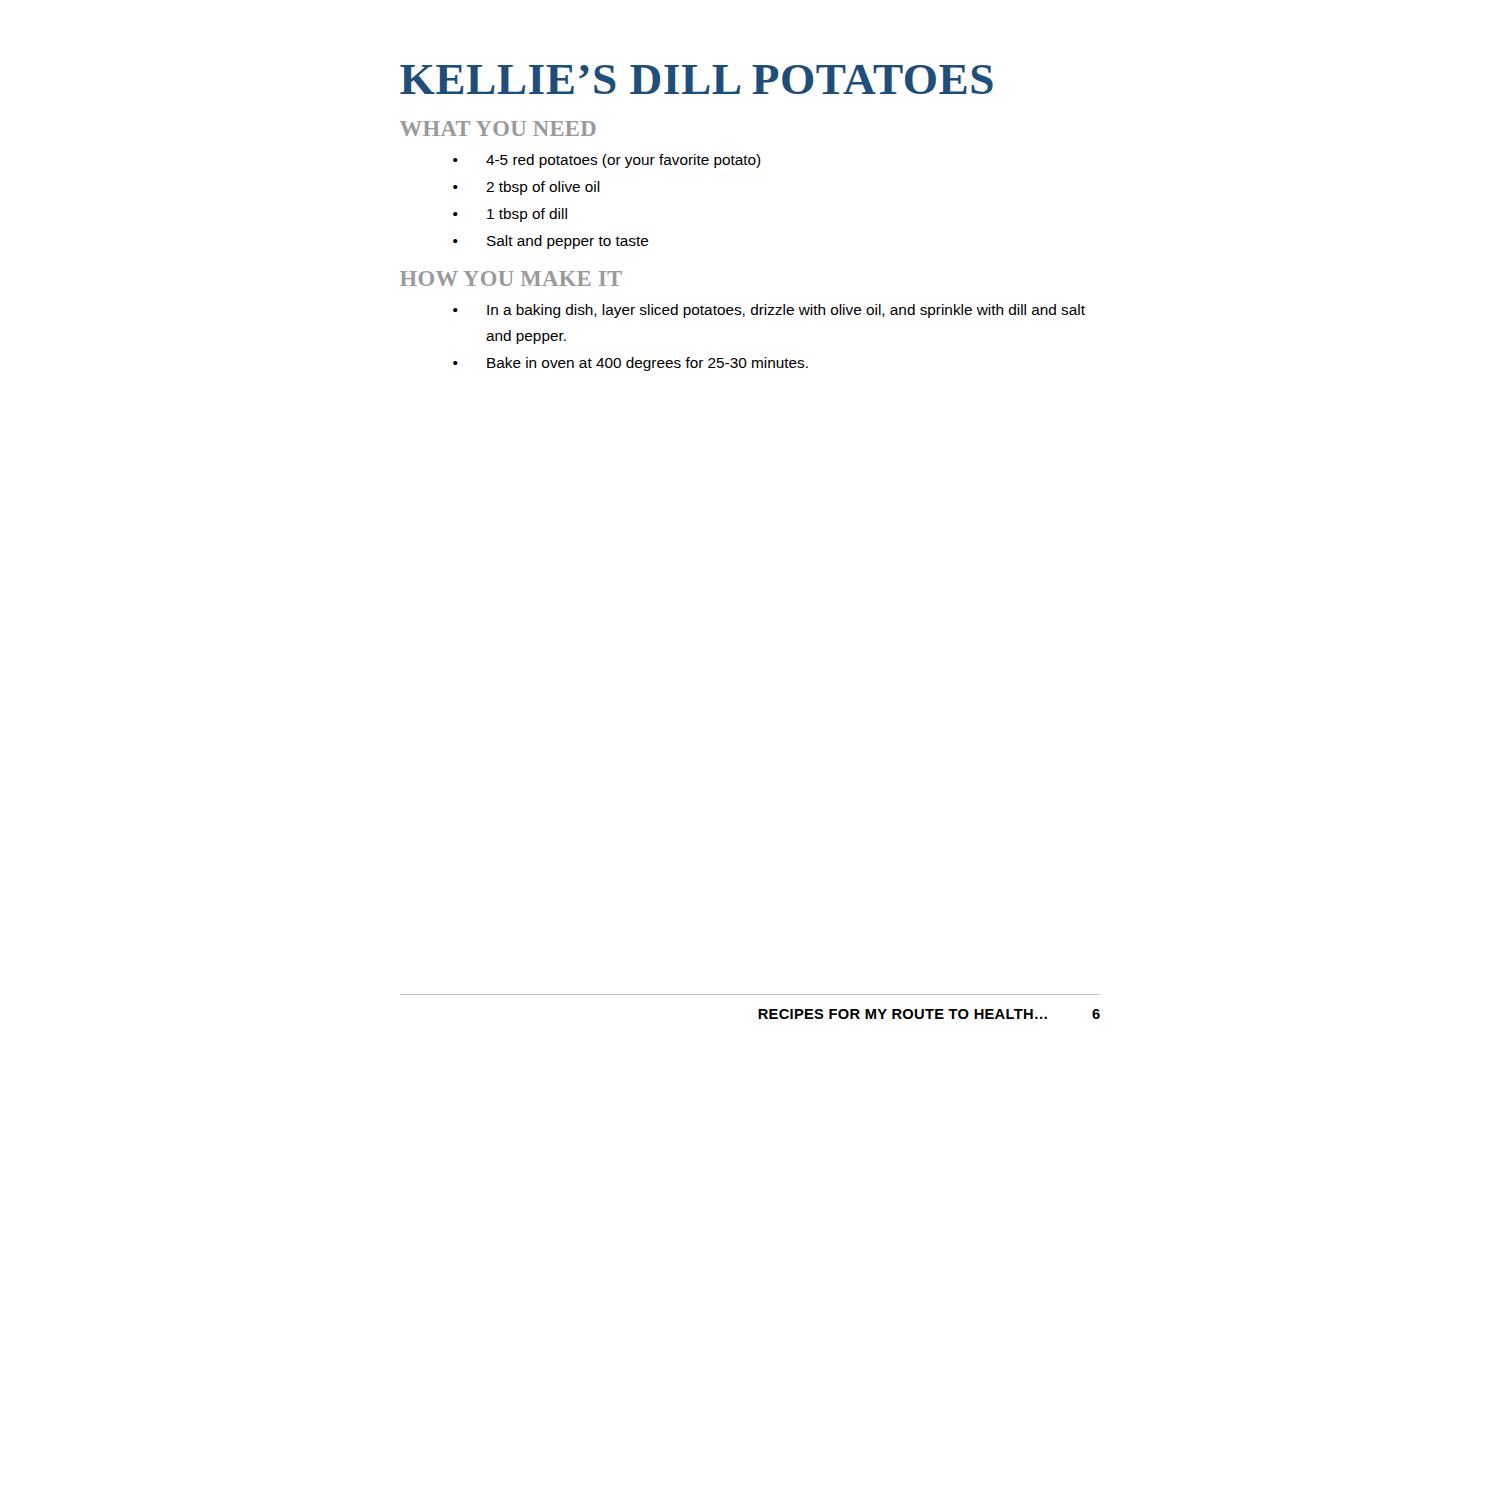KELLIE’S DILL POTATOES
WHAT YOU NEED
4-5 red potatoes (or your favorite potato)
2 tbsp of olive oil
1 tbsp of dill
Salt and pepper to taste
HOW YOU MAKE IT
In a baking dish, layer sliced potatoes, drizzle with olive oil, and sprinkle with dill and salt and pepper.
Bake in oven at 400 degrees for 25-30 minutes.
RECIPES FOR MY ROUTE TO HEALTH…6